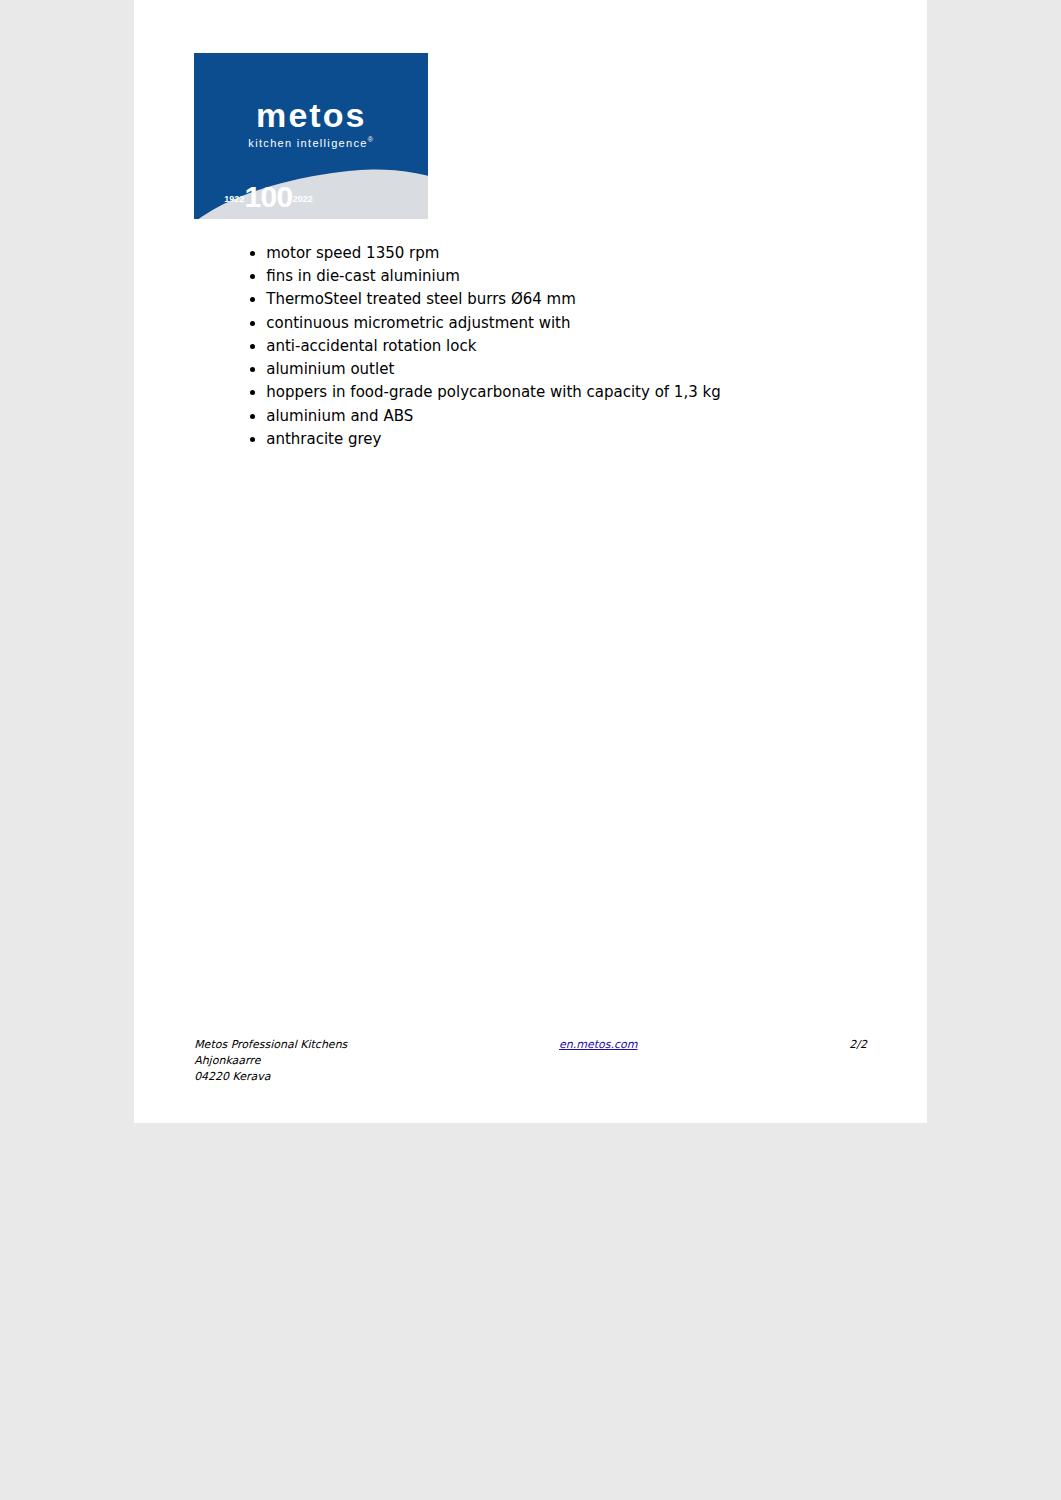metos
kitchen intelligence®
19221002022
motor speed 1350 rpm
fins in die-cast aluminium
ThermoSteel treated steel burrs Ø64 mm
continuous micrometric adjustment with
anti-accidental rotation lock
aluminium outlet
hoppers in food-grade polycarbonate with capacity of 1,3 kg
aluminium and ABS
anthracite grey
Metos Professional Kitchens
Ahjonkaarre
04220 Kerava
en.metos.com
2/2